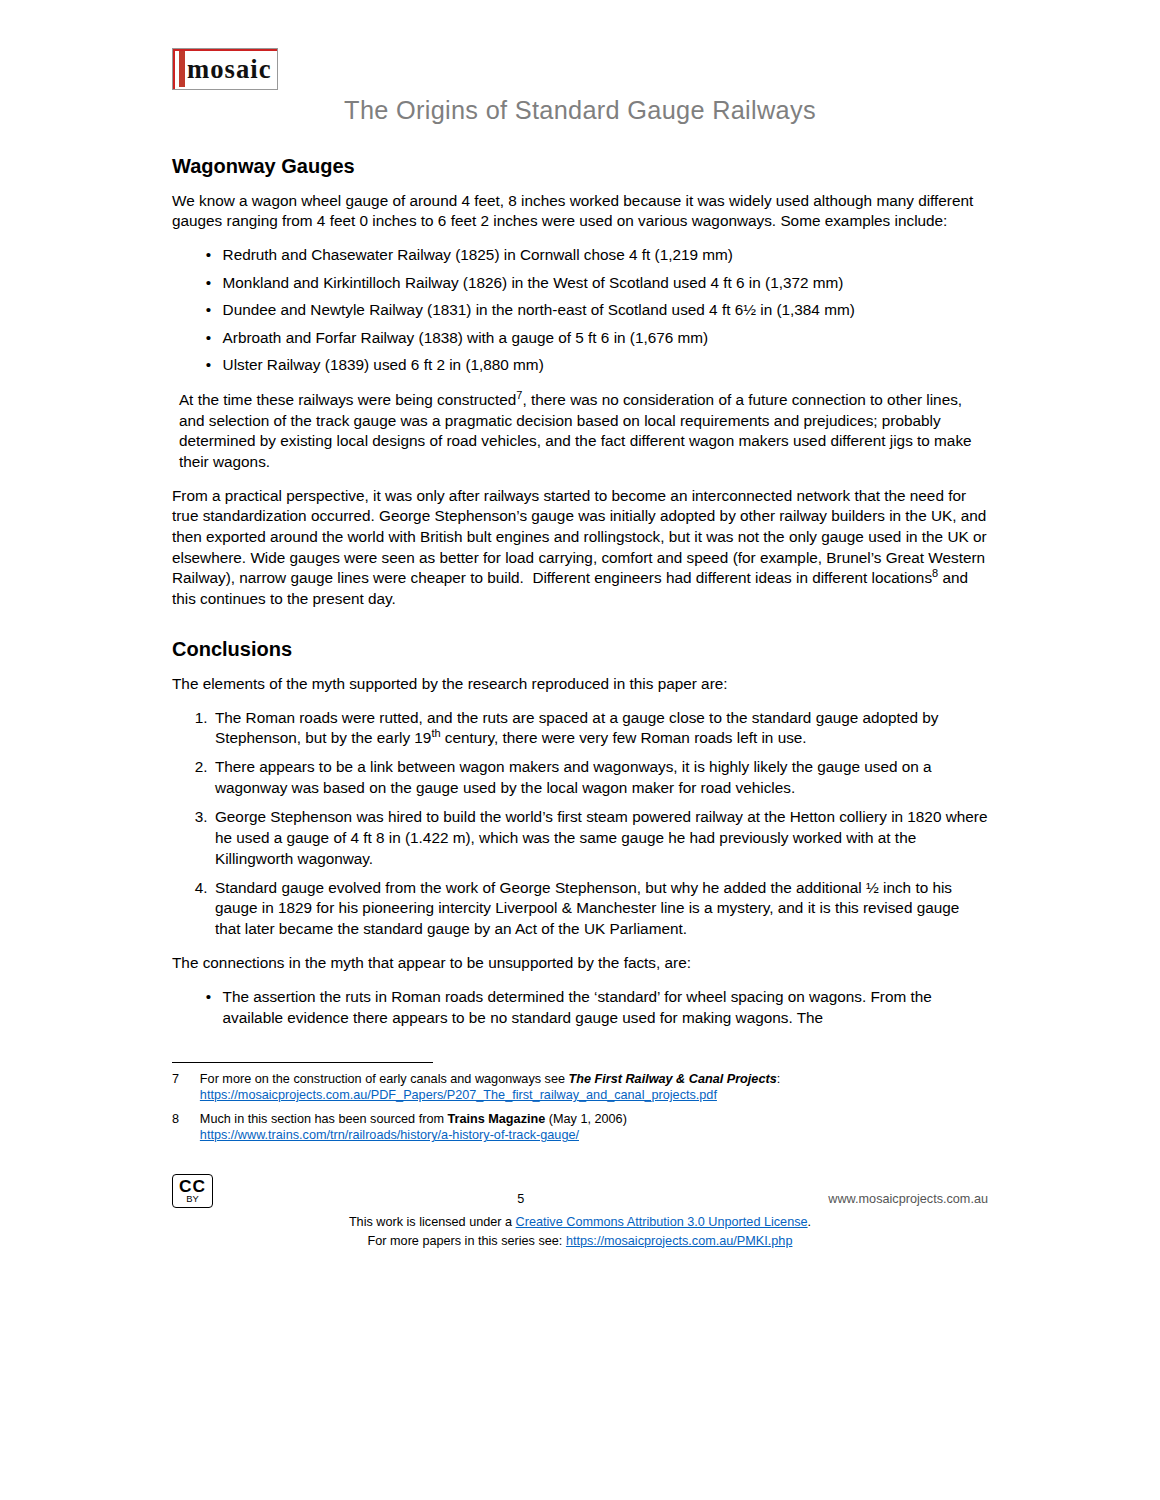mosaic
The Origins of Standard Gauge Railways
Wagonway Gauges
We know a wagon wheel gauge of around 4 feet, 8 inches worked because it was widely used although many different gauges ranging from 4 feet 0 inches to 6 feet 2 inches were used on various wagonways. Some examples include:
Redruth and Chasewater Railway (1825) in Cornwall chose 4 ft (1,219 mm)
Monkland and Kirkintilloch Railway (1826) in the West of Scotland used 4 ft 6 in (1,372 mm)
Dundee and Newtyle Railway (1831) in the north-east of Scotland used 4 ft 6½ in (1,384 mm)
Arbroath and Forfar Railway (1838) with a gauge of 5 ft 6 in (1,676 mm)
Ulster Railway (1839) used 6 ft 2 in (1,880 mm)
At the time these railways were being constructed7, there was no consideration of a future connection to other lines, and selection of the track gauge was a pragmatic decision based on local requirements and prejudices; probably determined by existing local designs of road vehicles, and the fact different wagon makers used different jigs to make their wagons.
From a practical perspective, it was only after railways started to become an interconnected network that the need for true standardization occurred. George Stephenson’s gauge was initially adopted by other railway builders in the UK, and then exported around the world with British bult engines and rollingstock, but it was not the only gauge used in the UK or elsewhere. Wide gauges were seen as better for load carrying, comfort and speed (for example, Brunel’s Great Western Railway), narrow gauge lines were cheaper to build. Different engineers had different ideas in different locations8 and this continues to the present day.
Conclusions
The elements of the myth supported by the research reproduced in this paper are:
The Roman roads were rutted, and the ruts are spaced at a gauge close to the standard gauge adopted by Stephenson, but by the early 19th century, there were very few Roman roads left in use.
There appears to be a link between wagon makers and wagonways, it is highly likely the gauge used on a wagonway was based on the gauge used by the local wagon maker for road vehicles.
George Stephenson was hired to build the world’s first steam powered railway at the Hetton colliery in 1820 where he used a gauge of 4 ft 8 in (1.422 m), which was the same gauge he had previously worked with at the Killingworth wagonway.
Standard gauge evolved from the work of George Stephenson, but why he added the additional ½ inch to his gauge in 1829 for his pioneering intercity Liverpool & Manchester line is a mystery, and it is this revised gauge that later became the standard gauge by an Act of the UK Parliament.
The connections in the myth that appear to be unsupported by the facts, are:
The assertion the ruts in Roman roads determined the ‘standard’ for wheel spacing on wagons. From the available evidence there appears to be no standard gauge used for making wagons. The
7
For more on the construction of early canals and wagonways see The First Railway & Canal Projects:
https://mosaicprojects.com.au/PDF_Papers/P207_The_first_railway_and_canal_projects.pdf
8
Much in this section has been sourced from Trains Magazine (May 1, 2006)
https://www.trains.com/trn/railroads/history/a-history-of-track-gauge/
CCBY
5
www.mosaicprojects.com.au
This work is licensed under a Creative Commons Attribution 3.0 Unported License.
For more papers in this series see: https://mosaicprojects.com.au/PMKI.php